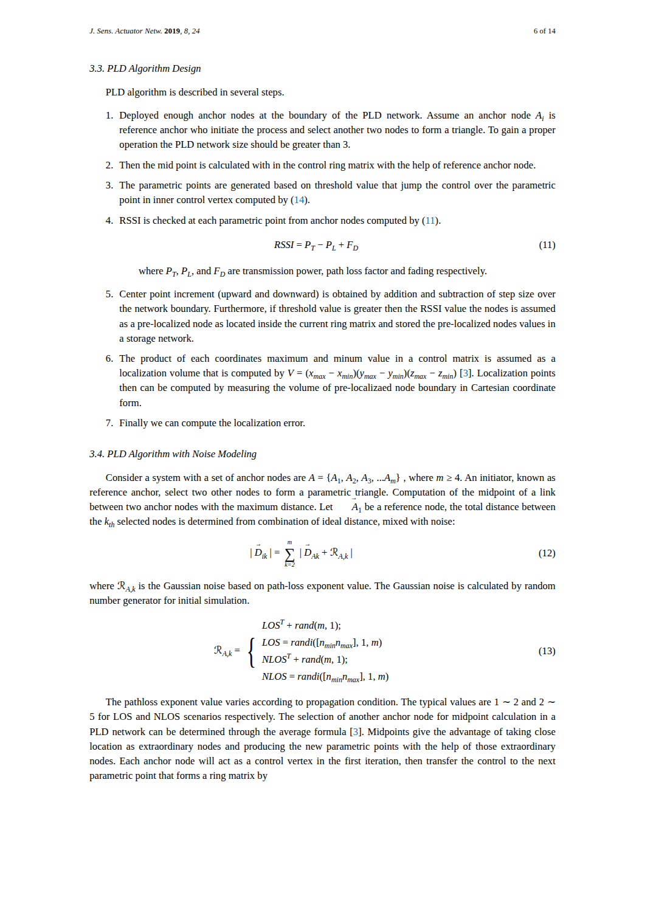J. Sens. Actuator Netw. 2019, 8, 24
6 of 14
3.3. PLD Algorithm Design
PLD algorithm is described in several steps.
Deployed enough anchor nodes at the boundary of the PLD network. Assume an anchor node Ai is reference anchor who initiate the process and select another two nodes to form a triangle. To gain a proper operation the PLD network size should be greater than 3.
Then the mid point is calculated with in the control ring matrix with the help of reference anchor node.
The parametric points are generated based on threshold value that jump the control over the parametric point in inner control vertex computed by (14).
RSSI is checked at each parametric point from anchor nodes computed by (11).
RSSI = PT − PL + FD
(11)
where PT, PL, and FD are transmission power, path loss factor and fading respectively.
Center point increment (upward and downward) is obtained by addition and subtraction of step size over the network boundary. Furthermore, if threshold value is greater then the RSSI value the nodes is assumed as a pre-localized node as located inside the current ring matrix and stored the pre-localized nodes values in a storage network.
The product of each coordinates maximum and minum value in a control matrix is assumed as a localization volume that is computed by V = (xmax − xmin)(ymax − ymin)(zmax − zmin) [3]. Localization points then can be computed by measuring the volume of pre-localizaed node boundary in Cartesian coordinate form.
Finally we can compute the localization error.
3.4. PLD Algorithm with Noise Modeling
Consider a system with a set of anchor nodes are A = {A1, A2, A3, ...Am} , where m ≥ 4. An initiator, known as reference anchor, select two other nodes to form a parametric triangle. Computation of the midpoint of a link between two anchor nodes with the maximum distance. Let A1 be a reference node, the total distance between the kth selected nodes is determined from combination of ideal distance, mixed with noise:
| Dik | = m∑k=2 | DAk + ℛA,k |
(12)
where ℛA,k is the Gaussian noise based on path-loss exponent value. The Gaussian noise is calculated by random number generator for initial simulation.
ℛA,k = { LOST + rand(m, 1); LOS = randi([nminnmax], 1, m) NLOST + rand(m, 1); NLOS = randi([nminnmax], 1, m)
(13)
The pathloss exponent value varies according to propagation condition. The typical values are 1 ∼ 2 and 2 ∼ 5 for LOS and NLOS scenarios respectively. The selection of another anchor node for midpoint calculation in a PLD network can be determined through the average formula [3]. Midpoints give the advantage of taking close location as extraordinary nodes and producing the new parametric points with the help of those extraordinary nodes. Each anchor node will act as a control vertex in the first iteration, then transfer the control to the next parametric point that forms a ring matrix by